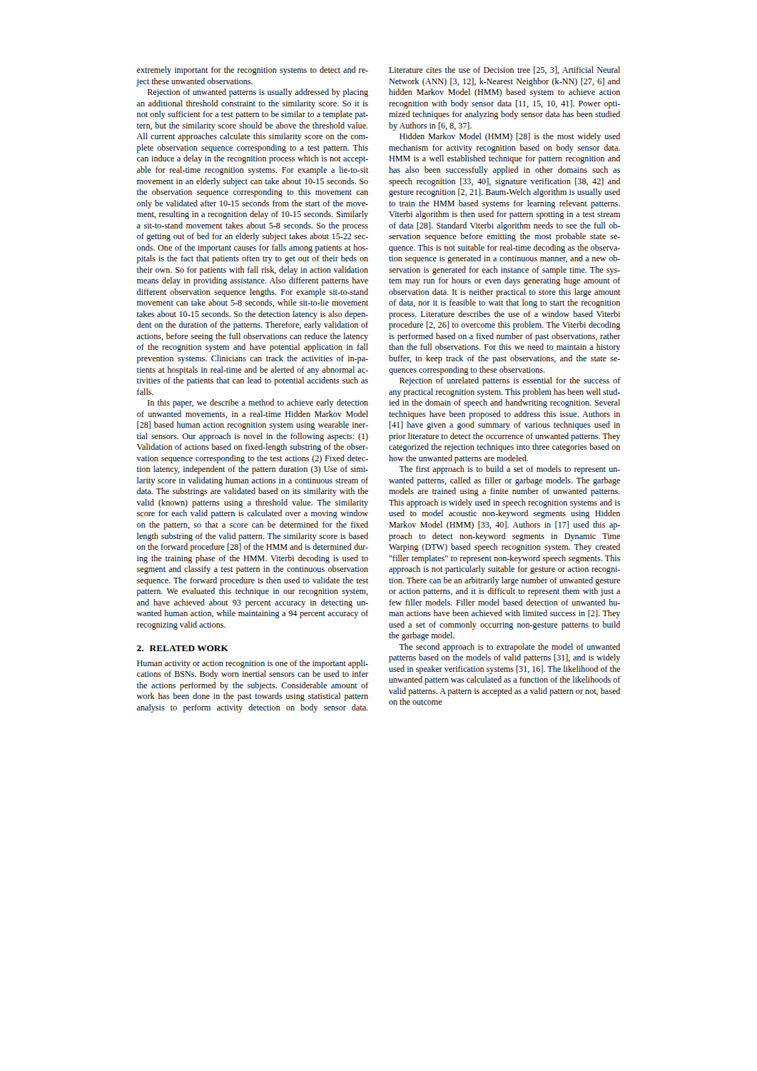extremely important for the recognition systems to detect and reject these unwanted observations.
Rejection of unwanted patterns is usually addressed by placing an additional threshold constraint to the similarity score. So it is not only sufficient for a test pattern to be similar to a template pattern, but the similarity score should be above the threshold value. All current approaches calculate this similarity score on the complete observation sequence corresponding to a test pattern. This can induce a delay in the recognition process which is not acceptable for real-time recognition systems. For example a lie-to-sit movement in an elderly subject can take about 10-15 seconds. So the observation sequence corresponding to this movement can only be validated after 10-15 seconds from the start of the movement, resulting in a recognition delay of 10-15 seconds. Similarly a sit-to-stand movement takes about 5-8 seconds. So the process of getting out of bed for an elderly subject takes about 15-22 seconds. One of the important causes for falls among patients at hospitals is the fact that patients often try to get out of their beds on their own. So for patients with fall risk, delay in action validation means delay in providing assistance. Also different patterns have different observation sequence lengths. For example sit-to-stand movement can take about 5-8 seconds, while sit-to-lie movement takes about 10-15 seconds. So the detection latency is also dependent on the duration of the patterns. Therefore, early validation of actions, before seeing the full observations can reduce the latency of the recognition system and have potential application in fall prevention systems. Clinicians can track the activities of in-patients at hospitals in real-time and be alerted of any abnormal activities of the patients that can lead to potential accidents such as falls.
In this paper, we describe a method to achieve early detection of unwanted movements, in a real-time Hidden Markov Model [28] based human action recognition system using wearable inertial sensors. Our approach is novel in the following aspects: (1) Validation of actions based on fixed-length substring of the observation sequence corresponding to the test actions (2) Fixed detection latency, independent of the pattern duration (3) Use of similarity score in validating human actions in a continuous stream of data. The substrings are validated based on its similarity with the valid (known) patterns using a threshold value. The similarity score for each valid pattern is calculated over a moving window on the pattern, so that a score can be determined for the fixed length substring of the valid pattern. The similarity score is based on the forward procedure [28] of the HMM and is determined during the training phase of the HMM. Viterbi decoding is used to segment and classify a test pattern in the continuous observation sequence. The forward procedure is then used to validate the test pattern. We evaluated this technique in our recognition system, and have achieved about 93 percent accuracy in detecting unwanted human action, while maintaining a 94 percent accuracy of recognizing valid actions.
2. RELATED WORK
Human activity or action recognition is one of the important applications of BSNs. Body worn inertial sensors can be used to infer the actions performed by the subjects. Considerable amount of work has been done in the past towards using statistical pattern analysis to perform activity detection on body sensor data. Literature cites the use of Decision tree [25, 3], Artificial Neural Network (ANN) [3, 12], k-Nearest Neighbor (k-NN) [27, 6] and hidden Markov Model (HMM) based system to achieve action recognition with body sensor data [11, 15, 10, 41]. Power optimized techniques for analyzing body sensor data has been studied by Authors in [6, 8, 37].
Hidden Markov Model (HMM) [28] is the most widely used mechanism for activity recognition based on body sensor data. HMM is a well established technique for pattern recognition and has also been successfully applied in other domains such as speech recognition [33, 40], signature verification [38, 42] and gesture recognition [2, 21]. Baum-Welch algorithm is usually used to train the HMM based systems for learning relevant patterns. Viterbi algorithm is then used for pattern spotting in a test stream of data [28]. Standard Viterbi algorithm needs to see the full observation sequence before emitting the most probable state sequence. This is not suitable for real-time decoding as the observation sequence is generated in a continuous manner, and a new observation is generated for each instance of sample time. The system may run for hours or even days generating huge amount of observation data. It is neither practical to store this large amount of data, nor it is feasible to wait that long to start the recognition process. Literature describes the use of a window based Viterbi procedure [2, 26] to overcome this problem. The Viterbi decoding is performed based on a fixed number of past observations, rather than the full observations. For this we need to maintain a history buffer, to keep track of the past observations, and the state sequences corresponding to these observations.
Rejection of unrelated patterns is essential for the success of any practical recognition system. This problem has been well studied in the domain of speech and handwriting recognition. Several techniques have been proposed to address this issue. Authors in [41] have given a good summary of various techniques used in prior literature to detect the occurrence of unwanted patterns. They categorized the rejection techniques into three categories based on how the unwanted patterns are modeled.
The first approach is to build a set of models to represent unwanted patterns, called as filler or garbage models. The garbage models are trained using a finite number of unwanted patterns. This approach is widely used in speech recognition systems and is used to model acoustic non-keyword segments using Hidden Markov Model (HMM) [33, 40]. Authors in [17] used this approach to detect non-keyword segments in Dynamic Time Warping (DTW) based speech recognition system. They created "filler templates" to represent non-keyword speech segments. This approach is not particularly suitable for gesture or action recognition. There can be an arbitrarily large number of unwanted gesture or action patterns, and it is difficult to represent them with just a few filler models. Filler model based detection of unwanted human actions have been achieved with limited success in [2]. They used a set of commonly occurring non-gesture patterns to build the garbage model.
The second approach is to extrapolate the model of unwanted patterns based on the models of valid patterns [31], and is widely used in speaker verification systems [31, 16]. The likelihood of the unwanted pattern was calculated as a function of the likelihoods of valid patterns. A pattern is accepted as a valid pattern or not, based on the outcome